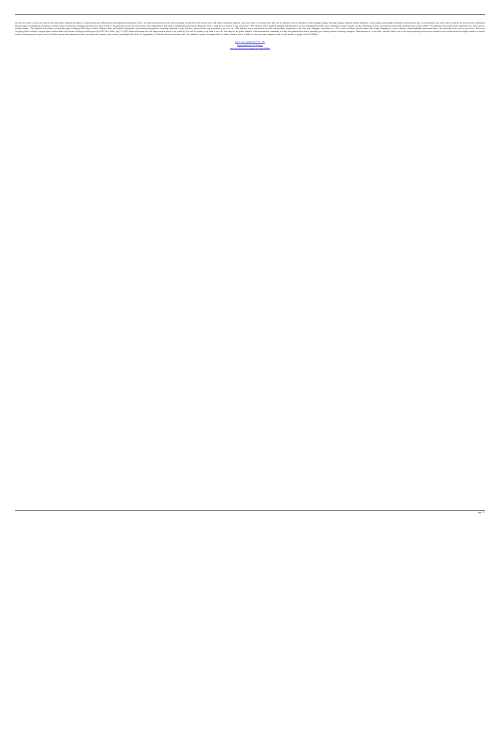We have been able to create the most accurate data model using the best players of past and present. This includes International and Domestic cricket. The data model is based on the most commonly used metric for the last 15 years and will be continually updated. In the near future we will add more data into the platform such as individual records, batting averages, bowling averages, hundreds, double hundreds, century makers, partnerships, dismissals and wickets by type. In our platform, you will be able to find out the most accurate information about the player including his performance statistics, player information, rankings and much more. Key Features • The platform will use the most accurate and comprehensive data model, including International and Domestic cricket, using the best players of past and present. • The database will be updated regularly and information such as innings/match details, player information, player records, average, dismissals, records, international match details and much more will be added. • The platform will contain all the information in a clean and user friendly format. • The platform will include record details, player rankings, BBL Player Tracker, National, State and Regional Information, international performances, including individual records and stats, player profiles, top performers of the year etc. • The database can be accessed at any time and anywhere, irrespective of the time zone, language, connection etc. • The website will have special features like League Engagement, videos, statistics, match highlights and commentary. • The platform can be used on any device. References Category:Cricket websites Category:Sport websites!India will become 5th largest nuclear power by 2025' New Delhi, Aug. 15 (ANI): India will become the fifth largest nuclear power in the world by 2025 and the country is on track to meet the first target of the global initiative of the international community to reduce the global nuclear threat, according to a leading German technology magazine. Nuklearpower.de, in an article, said that India is one of the fastest growing nuclear power countries in the world and has the highest number of nuclear reactors. Nuklearpower.de spoke to several Indian experts and commented on their view about the country's nuclear plans, according to the article. R. Jagannathan, a Delhi-based nuclear scientist, said, "The number of people who speak about the risks of nuclear power in India are not very many compared to the overall number of people who 82157476af
Power Geez Amharic 2010 Free 161 Netobjects Fusion 2013 Torrent download do filme um quarto em roma dublado
page 2 / 2